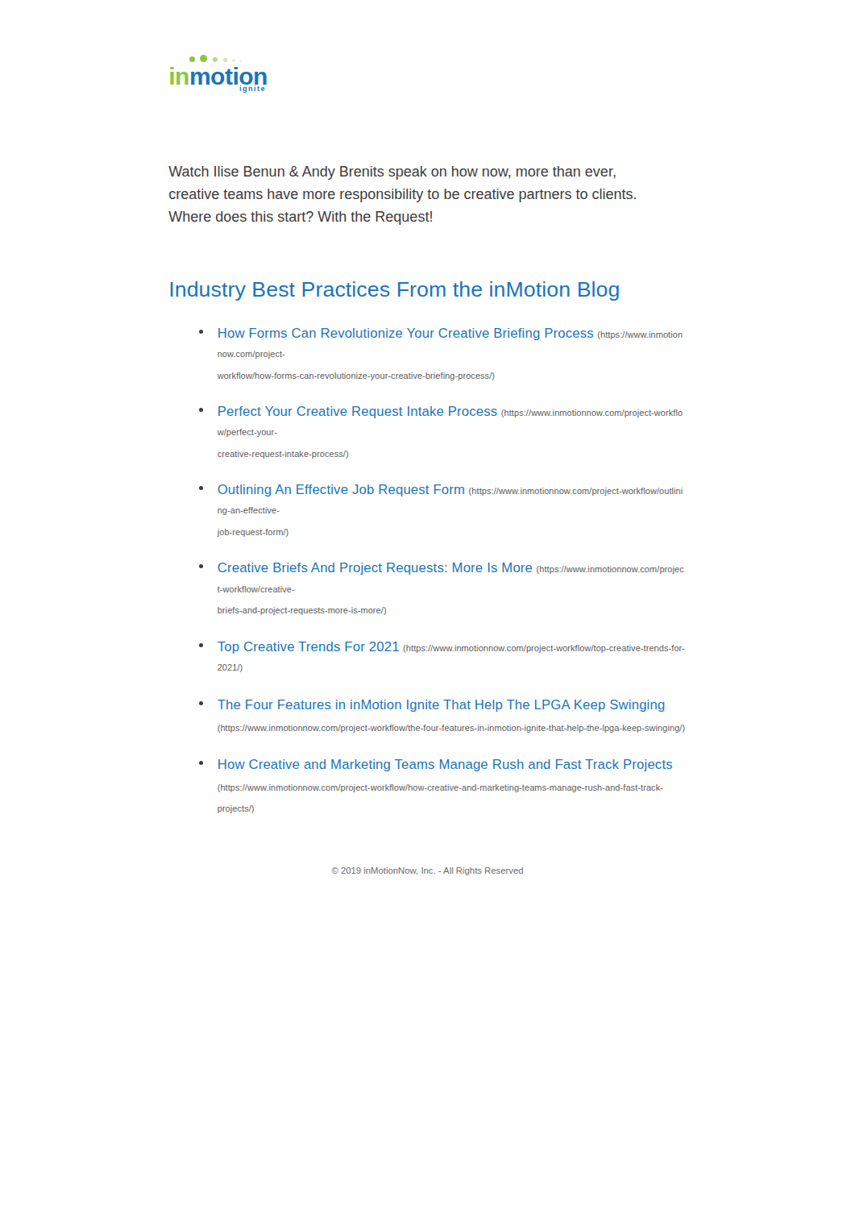in motion
ignite
Watch Ilise Benun & Andy Brenits speak on how now, more than ever, creative teams have more responsibility to be creative partners to clients. Where does this start? With the Request!
Industry Best Practices From the inMotion Blog
How Forms Can Revolutionize Your Creative Briefing Process (https://www.inmotionnow.com/project- workflow/how-forms-can-revolutionize-your-creative-briefing-process/)
Perfect Your Creative Request Intake Process (https://www.inmotionnow.com/project-workflow/perfect-your- creative-request-intake-process/)
Outlining An Effective Job Request Form (https://www.inmotionnow.com/project-workflow/outlining-an-effective- job-request-form/)
Creative Briefs And Project Requests: More Is More (https://www.inmotionnow.com/project-workflow/creative- briefs-and-project-requests-more-is-more/)
Top Creative Trends For 2021 (https://www.inmotionnow.com/project-workflow/top-creative-trends-for-2021/)
The Four Features in inMotion Ignite That Help The LPGA Keep Swinging (https://www.inmotionnow.com/project-workflow/the-four-features-in-inmotion-ignite-that-help-the-lpga-keep-swinging/)
How Creative and Marketing Teams Manage Rush and Fast Track Projects (https://www.inmotionnow.com/project-workflow/how-creative-and-marketing-teams-manage-rush-and-fast-track- projects/)
© 2019 inMotionNow, Inc. - All Rights Reserved